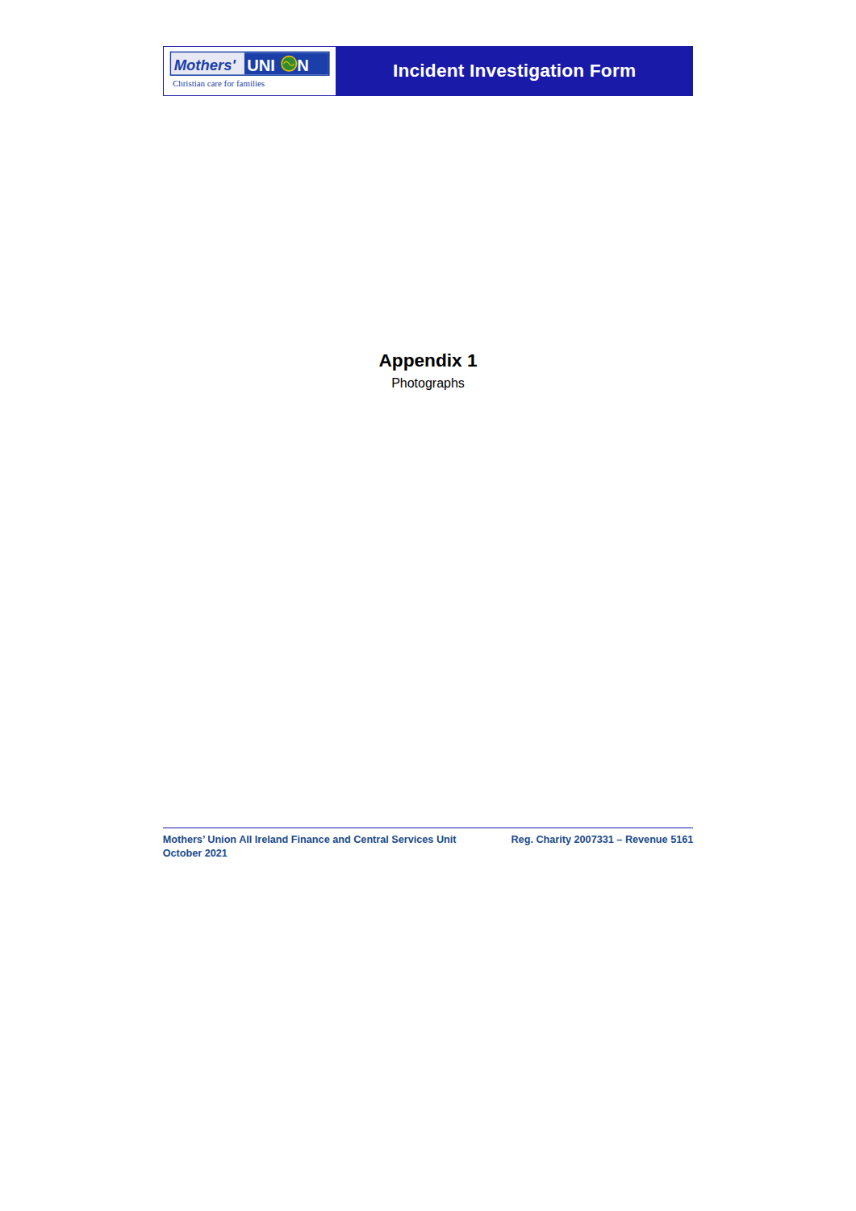Mothers' UNI N Christian care for families
Incident Investigation Form
Appendix 1
Photographs
Mothers’ Union All Ireland Finance and Central Services Unit
October 2021
Reg. Charity 2007331 – Revenue 5161